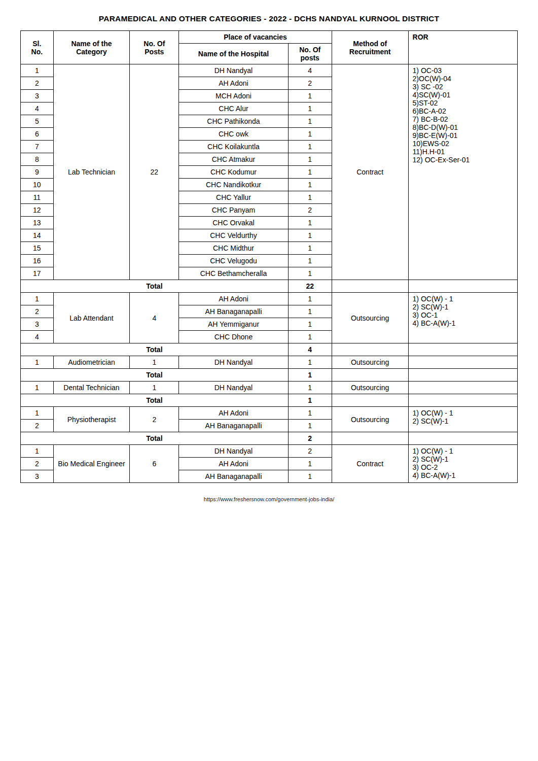PARAMEDICAL AND OTHER CATEGORIES - 2022 - DCHS NANDYAL KURNOOL DISTRICT
| Sl. No. | Name of the Category | No. Of Posts | Place of vacancies | Method of Recruitment | ROR |
| --- | --- | --- | --- | --- | --- |
| Name of the Hospital | No. Of posts |
| 1 | Lab Technician | 22 | DH Nandyal | 4 | Contract | 1) OC-03 2)OC(W)-04 3) SC -02 4)SC(W)-01 5)ST-02 6)BC-A-02 7) BC-B-02 8)BC-D(W)-01 9)BC-E(W)-01 10)EWS-02 11)H.H-01 12) OC-Ex-Ser-01 |
| 2 | AH Adoni | 2 |
| 3 | MCH Adoni | 1 |
| 4 | CHC Alur | 1 |
| 5 | CHC Pathikonda | 1 |
| 6 | CHC owk | 1 |
| 7 | CHC Koilakuntla | 1 |
| 8 | CHC Atmakur | 1 |
| 9 | CHC Kodumur | 1 |
| 10 | CHC Nandikotkur | 1 |
| 11 | CHC Yallur | 1 |
| 12 | CHC Panyam | 2 |
| 13 | CHC Orvakal | 1 |
| 14 | CHC Veldurthy | 1 |
| 15 | CHC Midthur | 1 |
| 16 | CHC Velugodu | 1 |
| 17 | CHC Bethamcheralla | 1 |
| Total | 22 | | |
| 1 | Lab Attendant | 4 | AH Adoni | 1 | Outsourcing | 1) OC(W) - 1 2) SC(W)-1 3) OC-1 4) BC-A(W)-1 |
| 2 | AH Banaganapalli | 1 |
| 3 | AH Yemmiganur | 1 |
| 4 | CHC Dhone | 1 |
| Total | 4 | | |
| 1 | Audiometrician | 1 | DH Nandyal | 1 | Outsourcing | |
| Total | 1 | | |
| 1 | Dental Technician | 1 | DH Nandyal | 1 | Outsourcing | |
| Total | 1 | | |
| 1 | Physiotherapist | 2 | AH Adoni | 1 | Outsourcing | 1) OC(W) - 1 2) SC(W)-1 |
| 2 | AH Banaganapalli | 1 |
| Total | 2 | | |
| 1 | Bio Medical Engineer | 6 | DH Nandyal | 2 | Contract | 1) OC(W) - 1 2) SC(W)-1 3) OC-2 4) BC-A(W)-1 |
| 2 | AH Adoni | 1 |
| 3 | AH Banaganapalli | 1 |
https://www.freshersnow.com/government-jobs-india/